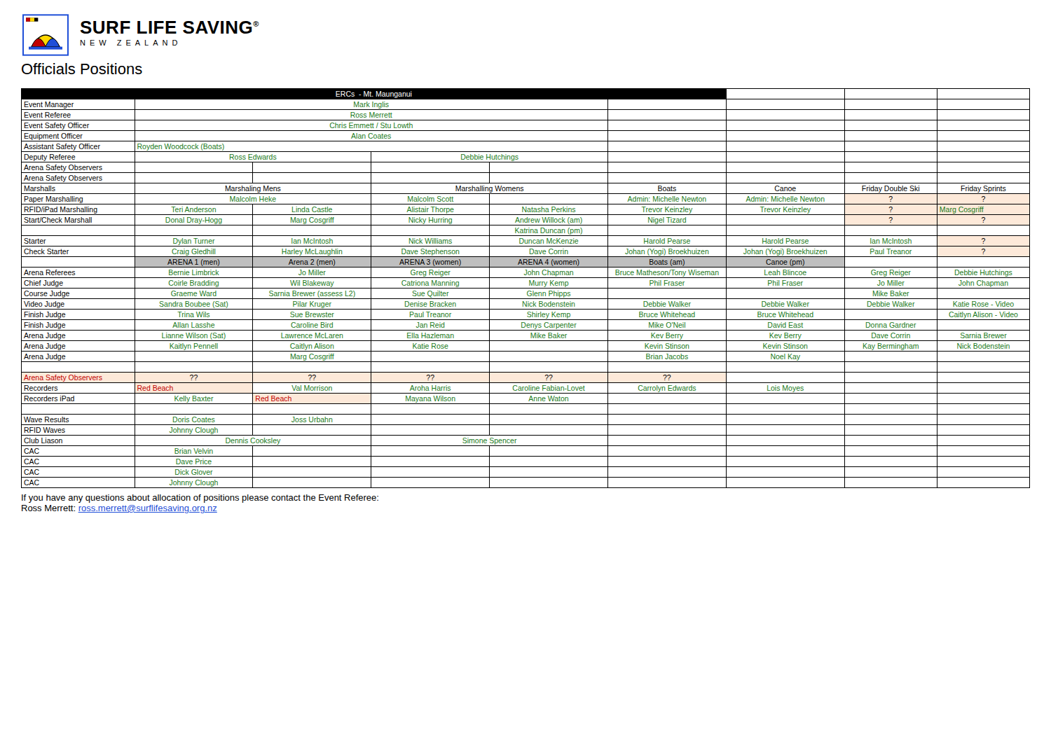SURF LIFE SAVING®
NEW ZEALAND
Officials Positions
| ERCs - Mt. Maunganui | | | |
| Event Manager | Mark Inglis | | | | |
| Event Referee | Ross Merrett | | | | |
| Event Safety Officer | Chris Emmett / Stu Lowth | | | | |
| Equipment Officer | Alan Coates | | | | |
| Assistant Safety Officer | Royden Woodcock (Boats) | | | | |
| Deputy Referee | Ross Edwards | Debbie Hutchings | | | | |
| Arena Safety Observers | | | | | | | | |
| Arena Safety Observers | | | | | | | | |
| Marshalls | Marshaling Mens | Marshalling Womens | Boats | Canoe | Friday Double Ski | Friday Sprints |
| Paper Marshalling | Malcolm Heke | Malcolm Scott | | Admin: Michelle Newton | Admin: Michelle Newton | ? | ? |
| RFID/iPad Marshalling | Teri Anderson | Linda Castle | Alistair Thorpe | Natasha Perkins | Trevor Keinzley | Trevor Keinzley | ? | Marg Cosgriff |
| Start/Check Marshall | Donal Dray-Hogg | Marg Cosgriff | Nicky Hurring | Andrew Willock (am) | Nigel Tizard | | ? | ? |
| | | | | Katrina Duncan (pm) | | | | |
| Starter | Dylan Turner | Ian McIntosh | Nick Williams | Duncan McKenzie | Harold Pearse | Harold Pearse | Ian McIntosh | ? |
| Check Starter | Craig Gledhill | Harley McLaughlin | Dave Stephenson | Dave Corrin | Johan (Yogi) Broekhuizen | Johan (Yogi) Broekhuizen | Paul Treanor | ? |
| | ARENA 1 (men) | Arena 2 (men) | ARENA 3 (women) | ARENA 4 (women) | Boats (am) | Canoe (pm) | | |
| Arena Referees | Bernie Limbrick | Jo Miller | Greg Reiger | John Chapman | Bruce Matheson/Tony Wiseman | Leah Blincoe | Greg Reiger | Debbie Hutchings |
| Chief Judge | Coirle Bradding | Wil Blakeway | Catriona Manning | Murry Kemp | Phil Fraser | Phil Fraser | Jo Miller | John Chapman |
| Course Judge | Graeme Ward | Sarnia Brewer (assess L2) | Sue Quilter | Glenn Phipps | | | Mike Baker | |
| Video Judge | Sandra Boubee (Sat) | Pilar Kruger | Denise Bracken | Nick Bodenstein | Debbie Walker | Debbie Walker | Debbie Walker | Katie Rose - Video |
| Finish Judge | Trina Wils | Sue Brewster | Paul Treanor | Shirley Kemp | Bruce Whitehead | Bruce Whitehead | | Caitlyn Alison - Video |
| Finish Judge | Allan Lasshe | Caroline Bird | Jan Reid | Denys Carpenter | Mike O'Neil | David East | Donna Gardner | |
| Arena Judge | Lianne Wilson (Sat) | Lawrence McLaren | Ella Hazleman | Mike Baker | Kev Berry | Kev Berry | Dave Corrin | Sarnia Brewer |
| Arena Judge | Kaitlyn Pennell | Caitlyn Alison | Katie Rose | | Kevin Stinson | Kevin Stinson | Kay Bermingham | Nick Bodenstein |
| Arena Judge | | Marg Cosgriff | | | Brian Jacobs | Noel Kay | | |
| Arena Safety Observers | ?? | ?? | ?? | ?? | ?? | | | |
| Recorders | Red Beach | Val Morrison | Aroha Harris | Caroline Fabian-Lovet | Carrolyn Edwards | Lois Moyes | | |
| Recorders iPad | Kelly Baxter | Red Beach | Mayana Wilson | Anne Waton | | | | |
| Wave Results | Doris Coates | Joss Urbahn | | | | | | |
| RFID Waves | Johnny Clough | | | | | | | |
| Club Liason | Dennis Cooksley | Simone Spencer | | | | |
| CAC | Brian Velvin | | | | | | | |
| CAC | Dave Price | | | | | | | |
| CAC | Dick Glover | | | | | | | |
| CAC | Johnny Clough | | | | | | | |
If you have any questions about allocation of positions please contact the Event Referee:
Ross Merrett: ross.merrett@surflifesaving.org.nz